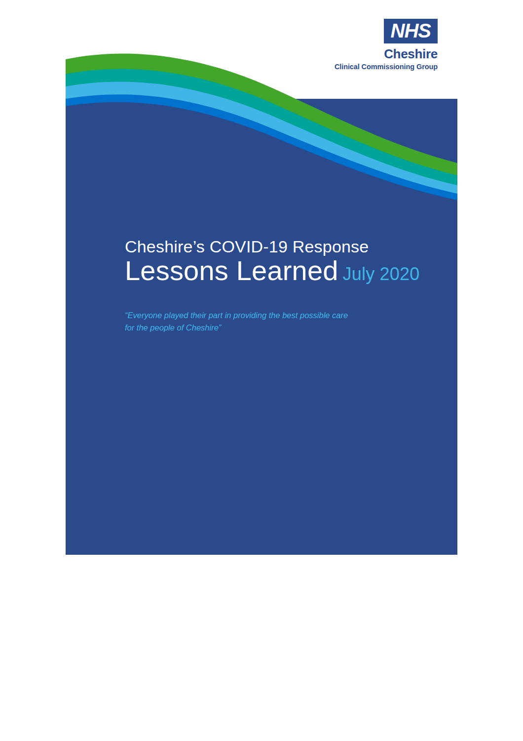NHS Cheshire Clinical Commissioning Group
Cheshire’s COVID-19 Response Lessons Learned July 2020
“Everyone played their part in providing the best possible care for the people of Cheshire”